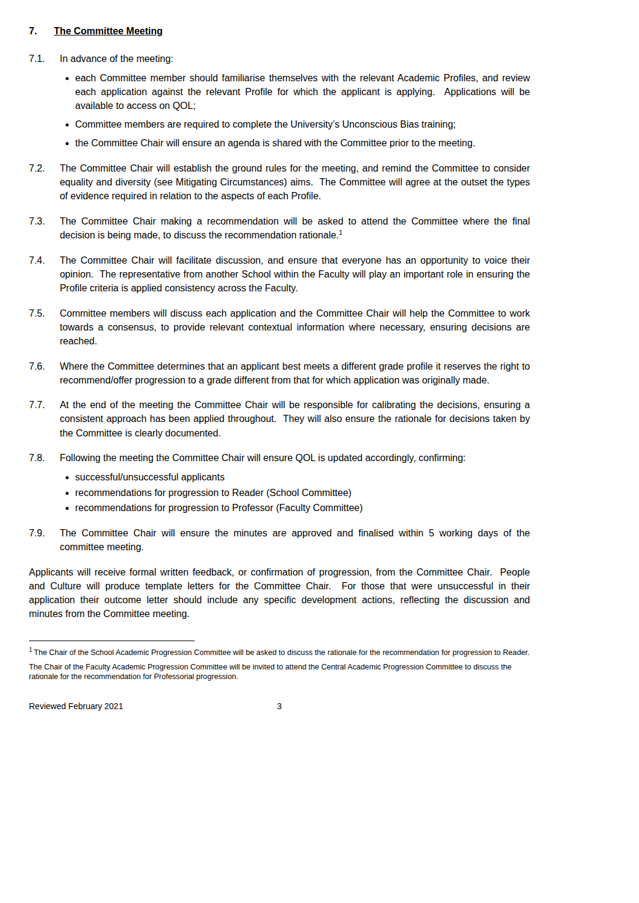7. The Committee Meeting
7.1. In advance of the meeting:
each Committee member should familiarise themselves with the relevant Academic Profiles, and review each application against the relevant Profile for which the applicant is applying. Applications will be available to access on QOL;
Committee members are required to complete the University’s Unconscious Bias training;
the Committee Chair will ensure an agenda is shared with the Committee prior to the meeting.
7.2. The Committee Chair will establish the ground rules for the meeting, and remind the Committee to consider equality and diversity (see Mitigating Circumstances) aims. The Committee will agree at the outset the types of evidence required in relation to the aspects of each Profile.
7.3. The Committee Chair making a recommendation will be asked to attend the Committee where the final decision is being made, to discuss the recommendation rationale.1
7.4. The Committee Chair will facilitate discussion, and ensure that everyone has an opportunity to voice their opinion. The representative from another School within the Faculty will play an important role in ensuring the Profile criteria is applied consistency across the Faculty.
7.5. Committee members will discuss each application and the Committee Chair will help the Committee to work towards a consensus, to provide relevant contextual information where necessary, ensuring decisions are reached.
7.6. Where the Committee determines that an applicant best meets a different grade profile it reserves the right to recommend/offer progression to a grade different from that for which application was originally made.
7.7. At the end of the meeting the Committee Chair will be responsible for calibrating the decisions, ensuring a consistent approach has been applied throughout. They will also ensure the rationale for decisions taken by the Committee is clearly documented.
7.8. Following the meeting the Committee Chair will ensure QOL is updated accordingly, confirming:
successful/unsuccessful applicants
recommendations for progression to Reader (School Committee)
recommendations for progression to Professor (Faculty Committee)
7.9. The Committee Chair will ensure the minutes are approved and finalised within 5 working days of the committee meeting.
Applicants will receive formal written feedback, or confirmation of progression, from the Committee Chair. People and Culture will produce template letters for the Committee Chair. For those that were unsuccessful in their application their outcome letter should include any specific development actions, reflecting the discussion and minutes from the Committee meeting.
1 The Chair of the School Academic Progression Committee will be asked to discuss the rationale for the recommendation for progression to Reader.
The Chair of the Faculty Academic Progression Committee will be invited to attend the Central Academic Progression Committee to discuss the rationale for the recommendation for Professorial progression.
Reviewed February 2021
3